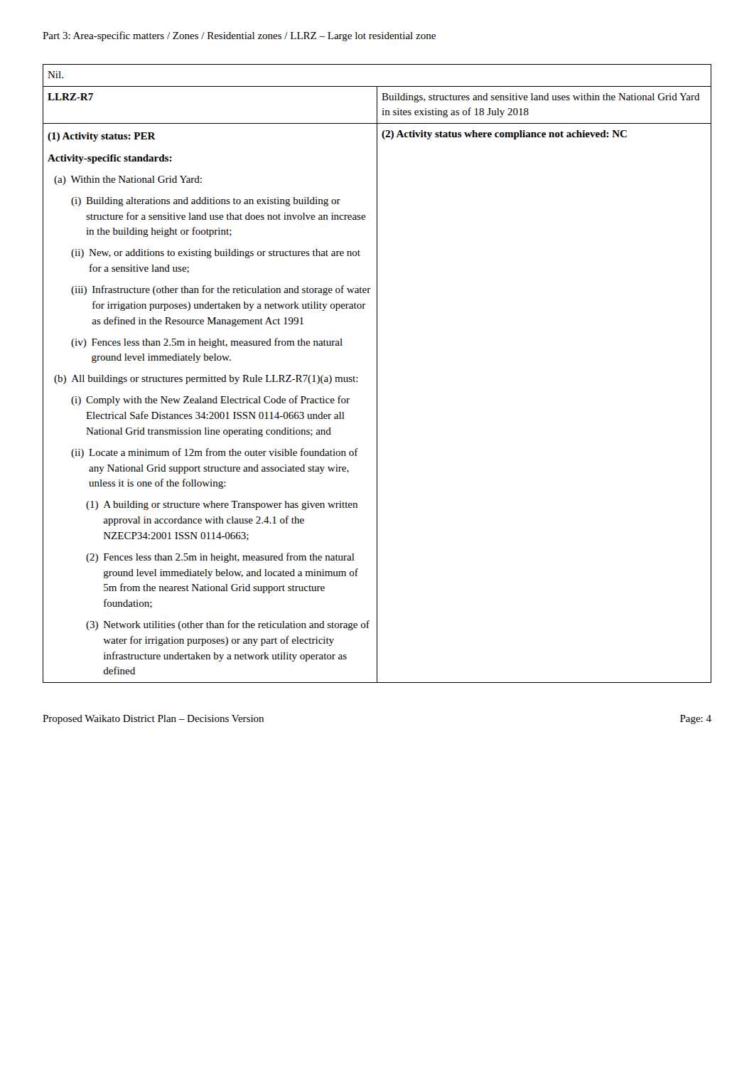Part 3: Area-specific matters / Zones / Residential zones / LLRZ – Large lot residential zone
| Nil. |
| LLRZ-R7 | Buildings, structures and sensitive land uses within the National Grid Yard in sites existing as of 18 July 2018 |
| (1) Activity status: PER Activity-specific standards: (a) Within the National Grid Yard: (i) Building alterations and additions to an existing building or structure for a sensitive land use that does not involve an increase in the building height or footprint; (ii) New, or additions to existing buildings or structures that are not for a sensitive land use; (iii) Infrastructure (other than for the reticulation and storage of water for irrigation purposes) undertaken by a network utility operator as defined in the Resource Management Act 1991 (iv) Fences less than 2.5m in height, measured from the natural ground level immediately below. (b) All buildings or structures permitted by Rule LLRZ-R7(1)(a) must: (i) Comply with the New Zealand Electrical Code of Practice for Electrical Safe Distances 34:2001 ISSN 0114-0663 under all National Grid transmission line operating conditions; and (ii) Locate a minimum of 12m from the outer visible foundation of any National Grid support structure and associated stay wire, unless it is one of the following: (1) A building or structure where Transpower has given written approval in accordance with clause 2.4.1 of the NZECP34:2001 ISSN 0114-0663; (2) Fences less than 2.5m in height, measured from the natural ground level immediately below, and located a minimum of 5m from the nearest National Grid support structure foundation; (3) Network utilities (other than for the reticulation and storage of water for irrigation purposes) or any part of electricity infrastructure undertaken by a network utility operator as defined | (2) Activity status where compliance not achieved: NC |
Proposed Waikato District Plan – Decisions Version
Page: 4